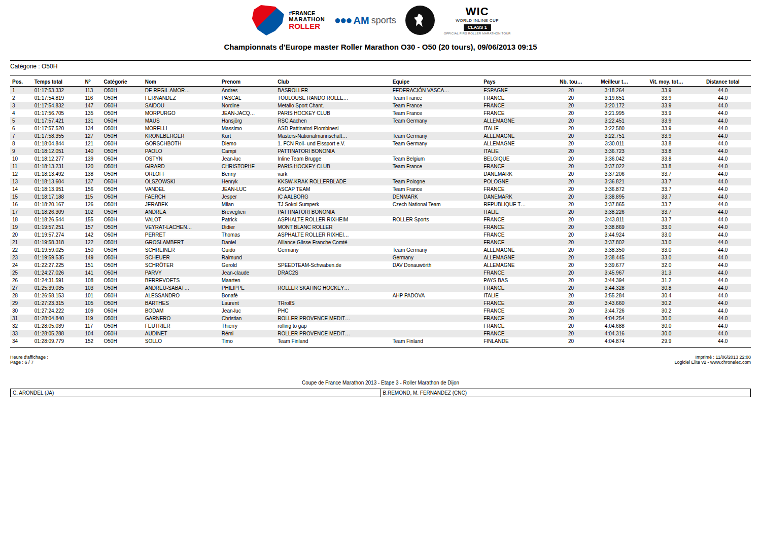#FRANCE
MARATHON
ROLLER
●●●AM sports
WIC
WORLD INLINE CUP
CLASS 1
OFFICIAL FIRS ROLLER MARATHON TOUR
Championnats d'Europe master Roller Marathon O30 - O50 (20 tours), 09/06/2013 09:15
Catégorie : O50H
| Pos. | Temps total | N° | Catégorie | Nom | Prenom | Club | Equipe | Pays | Nb. tou… | Meilleur t… | Vit. moy. tot… | Distance total |
| --- | --- | --- | --- | --- | --- | --- | --- | --- | --- | --- | --- | --- |
| 1 | 01:17:53.332 | 113 | O50H | DE REGIL AMOR… | Andres | BASROLLER | FEDERACIÓN VASCA… | ESPAGNE | 20 | 3:18.264 | 33.9 | 44.0 |
| 2 | 01:17:54.819 | 116 | O50H | FERNANDEZ | PASCAL | TOULOUSE RANDO ROLLE… | Team France | FRANCE | 20 | 3:19.651 | 33.9 | 44.0 |
| 3 | 01:17:54.832 | 147 | O50H | SAIDOU | Nordine | Metallo Sport Chant. | Team France | FRANCE | 20 | 3:20.172 | 33.9 | 44.0 |
| 4 | 01:17:56.705 | 135 | O50H | MORPURGO | JEAN-JACQ… | PARIS HOCKEY CLUB | Team France | FRANCE | 20 | 3:21.995 | 33.9 | 44.0 |
| 5 | 01:17:57.421 | 131 | O50H | MAUS | Hansjörg | RSC Aachen | Team Germany | ALLEMAGNE | 20 | 3:22.451 | 33.9 | 44.0 |
| 6 | 01:17:57.520 | 134 | O50H | MORELLI | Massimo | ASD Pattinatori Piombinesi | | ITALIE | 20 | 3:22.580 | 33.9 | 44.0 |
| 7 | 01:17:58.355 | 127 | O50H | KRONEBERGER | Kurt | Masters-Nationalmannschaft… | Team Germany | ALLEMAGNE | 20 | 3:22.751 | 33.9 | 44.0 |
| 8 | 01:18:04.844 | 121 | O50H | GORSCHBOTH | Diemo | 1. FCN Roll- und Eissport e.V. | Team Germany | ALLEMAGNE | 20 | 3:30.011 | 33.8 | 44.0 |
| 9 | 01:18:12.051 | 140 | O50H | PAOLO | Campi | PATTINATORI BONONIA | | ITALIE | 20 | 3:36.723 | 33.8 | 44.0 |
| 10 | 01:18:12.277 | 139 | O50H | OSTYN | Jean-luc | Inline Team Brugge | Team Belgium | BELGIQUE | 20 | 3:36.042 | 33.8 | 44.0 |
| 11 | 01:18:13.231 | 120 | O50H | GIRARD | CHRISTOPHE | PARIS HOCKEY CLUB | Team France | FRANCE | 20 | 3:37.022 | 33.8 | 44.0 |
| 12 | 01:18:13.492 | 138 | O50H | ORLOFF | Benny | vark | | DANEMARK | 20 | 3:37.206 | 33.7 | 44.0 |
| 13 | 01:18:13.604 | 137 | O50H | OLSZOWSKI | Henryk | KKSW-KRAK ROLLERBLADE | Team Pologne | POLOGNE | 20 | 3:36.821 | 33.7 | 44.0 |
| 14 | 01:18:13.951 | 156 | O50H | VANDEL | JEAN-LUC | ASCAP TEAM | Team France | FRANCE | 20 | 3:36.872 | 33.7 | 44.0 |
| 15 | 01:18:17.188 | 115 | O50H | FAERCH | Jesper | IC AALBORG | DENMARK | DANEMARK | 20 | 3:38.895 | 33.7 | 44.0 |
| 16 | 01:18:20.167 | 126 | O50H | JERABEK | Milan | TJ Sokol Sumperk | Czech National Team | REPUBLIQUE T… | 20 | 3:37.865 | 33.7 | 44.0 |
| 17 | 01:18:26.309 | 102 | O50H | ANDREA | Breveglieri | PATTINATORI BONONIA | | ITALIE | 20 | 3:38.226 | 33.7 | 44.0 |
| 18 | 01:18:26.544 | 155 | O50H | VALOT | Patrick | ASPHALTE ROLLER RIXHEIM | ROLLER Sports | FRANCE | 20 | 3:43.811 | 33.7 | 44.0 |
| 19 | 01:19:57.251 | 157 | O50H | VEYRAT-LACHEN… | Didier | MONT BLANC ROLLER | | FRANCE | 20 | 3:38.869 | 33.0 | 44.0 |
| 20 | 01:19:57.274 | 142 | O50H | PERRET | Thomas | ASPHALTE ROLLER RIXHEI… | | FRANCE | 20 | 3:44.924 | 33.0 | 44.0 |
| 21 | 01:19:58.318 | 122 | O50H | GROSLAMBERT | Daniel | Alliance Glisse Franche Comté | | FRANCE | 20 | 3:37.802 | 33.0 | 44.0 |
| 22 | 01:19:59.025 | 150 | O50H | SCHREINER | Guido | Germany | Team Germany | ALLEMAGNE | 20 | 3:38.350 | 33.0 | 44.0 |
| 23 | 01:19:59.535 | 149 | O50H | SCHEUER | Raimund | | Germany | ALLEMAGNE | 20 | 3:38.445 | 33.0 | 44.0 |
| 24 | 01:22:27.225 | 151 | O50H | SCHRÖTER | Gerold | SPEEDTEAM-Schwaben.de | DAV Donauwörth | ALLEMAGNE | 20 | 3:39.677 | 32.0 | 44.0 |
| 25 | 01:24:27.026 | 141 | O50H | PARVY | Jean-claude | DRAC2S | | FRANCE | 20 | 3:45.967 | 31.3 | 44.0 |
| 26 | 01:24:31.591 | 108 | O50H | BERREVOETS | Maarten | | | PAYS BAS | 20 | 3:44.394 | 31.2 | 44.0 |
| 27 | 01:25:39.035 | 103 | O50H | ANDREU-SABAT… | PHILIPPE | ROLLER SKATING HOCKEY… | | FRANCE | 20 | 3:44.328 | 30.8 | 44.0 |
| 28 | 01:26:58.153 | 101 | O50H | ALESSANDRO | Bonafè | | AHP PADOVA | ITALIE | 20 | 3:55.284 | 30.4 | 44.0 |
| 29 | 01:27:23.315 | 105 | O50H | BARTHES | Laurent | TRrollS | | FRANCE | 20 | 3:43.660 | 30.2 | 44.0 |
| 30 | 01:27:24.222 | 109 | O50H | BODAM | Jean-luc | PHC | | FRANCE | 20 | 3:44.726 | 30.2 | 44.0 |
| 31 | 01:28:04.840 | 119 | O50H | GARNERO | Christian | ROLLER PROVENCE MEDIT… | | FRANCE | 20 | 4:04.254 | 30.0 | 44.0 |
| 32 | 01:28:05.039 | 117 | O50H | FEUTRIER | Thierry | rolling to gap | | FRANCE | 20 | 4:04.688 | 30.0 | 44.0 |
| 33 | 01:28:05.288 | 104 | O50H | AUDINET | Rémi | ROLLER PROVENCE MEDIT… | | FRANCE | 20 | 4:04.316 | 30.0 | 44.0 |
| 34 | 01:28:09.779 | 152 | O50H | SOLLO | Timo | Team Finland | Team Finland | FINLANDE | 20 | 4:04.874 | 29.9 | 44.0 |
Heure d'affichage :
Page : 6 / 7
Imprimé : 11/06/2013 22:08
Logiciel Elite v2 - www.chronelec.com
Coupe de France Marathon 2013 - Etape 3 - Roller Marathon de Dijon
C. ARONDEL (JA)
B.REMOND, M. FERNANDEZ (CNC)